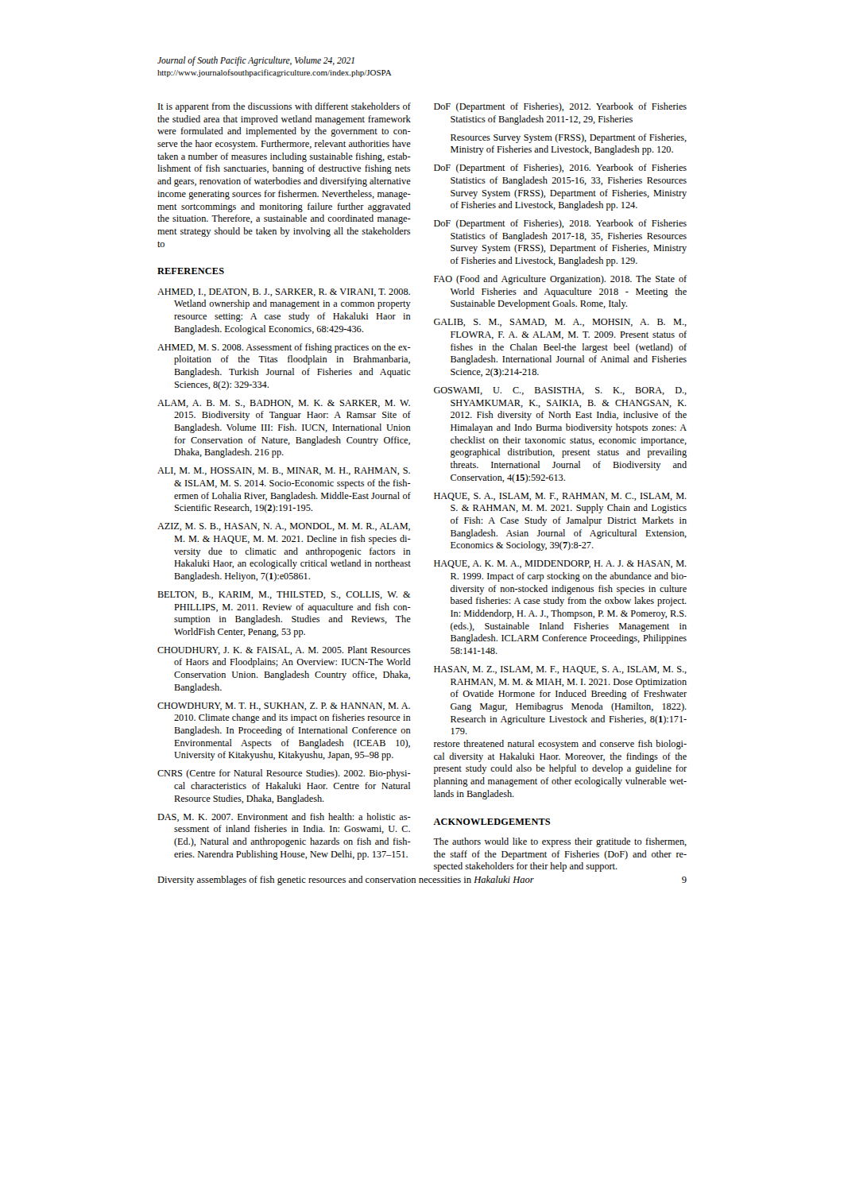Journal of South Pacific Agriculture, Volume 24, 2021
http://www.journalofsouthpacificagriculture.com/index.php/JOSPA
It is apparent from the discussions with different stakeholders of the studied area that improved wetland management framework were formulated and implemented by the government to conserve the haor ecosystem. Furthermore, relevant authorities have taken a number of measures including sustainable fishing, establishment of fish sanctuaries, banning of destructive fishing nets and gears, renovation of waterbodies and diversifying alternative income generating sources for fishermen. Nevertheless, management sortcommings and monitoring failure further aggravated the situation. Therefore, a sustainable and coordinated management strategy should be taken by involving all the stakeholders to
References
AHMED, I., DEATON, B. J., SARKER, R. & VIRANI, T. 2008. Wetland ownership and management in a common property resource setting: A case study of Hakaluki Haor in Bangladesh. Ecological Economics, 68:429-436.
AHMED, M. S. 2008. Assessment of fishing practices on the exploitation of the Titas floodplain in Brahmanbaria, Bangladesh. Turkish Journal of Fisheries and Aquatic Sciences, 8(2): 329-334.
ALAM, A. B. M. S., BADHON, M. K. & SARKER, M. W. 2015. Biodiversity of Tanguar Haor: A Ramsar Site of Bangladesh. Volume III: Fish. IUCN, International Union for Conservation of Nature, Bangladesh Country Office, Dhaka, Bangladesh. 216 pp.
ALI, M. M., HOSSAIN, M. B., MINAR, M. H., RAHMAN, S. & ISLAM, M. S. 2014. Socio-Economic sspects of the fishermen of Lohalia River, Bangladesh. Middle-East Journal of Scientific Research, 19(2):191-195.
AZIZ, M. S. B., HASAN, N. A., MONDOL, M. M. R., ALAM, M. M. & HAQUE, M. M. 2021. Decline in fish species diversity due to climatic and anthropogenic factors in Hakaluki Haor, an ecologically critical wetland in northeast Bangladesh. Heliyon, 7(1):e05861.
BELTON, B., KARIM, M., THILSTED, S., COLLIS, W. & PHILLIPS, M. 2011. Review of aquaculture and fish consumption in Bangladesh. Studies and Reviews, The WorldFish Center, Penang, 53 pp.
CHOUDHURY, J. K. & FAISAL, A. M. 2005. Plant Resources of Haors and Floodplains; An Overview: IUCN-The World Conservation Union. Bangladesh Country office, Dhaka, Bangladesh.
CHOWDHURY, M. T. H., SUKHAN, Z. P. & HANNAN, M. A. 2010. Climate change and its impact on fisheries resource in Bangladesh. In Proceeding of International Conference on Environmental Aspects of Bangladesh (ICEAB 10), University of Kitakyushu, Kitakyushu, Japan, 95–98 pp.
CNRS (Centre for Natural Resource Studies). 2002. Bio-physical characteristics of Hakaluki Haor. Centre for Natural Resource Studies, Dhaka, Bangladesh.
DAS, M. K. 2007. Environment and fish health: a holistic assessment of inland fisheries in India. In: Goswami, U. C. (Ed.), Natural and anthropogenic hazards on fish and fisheries. Narendra Publishing House, New Delhi, pp. 137–151.
DoF (Department of Fisheries), 2012. Yearbook of Fisheries Statistics of Bangladesh 2011-12, 29, Fisheries
Resources Survey System (FRSS), Department of Fisheries, Ministry of Fisheries and Livestock, Bangladesh pp. 120.
DoF (Department of Fisheries), 2016. Yearbook of Fisheries Statistics of Bangladesh 2015-16, 33, Fisheries Resources Survey System (FRSS), Department of Fisheries, Ministry of Fisheries and Livestock, Bangladesh pp. 124.
DoF (Department of Fisheries), 2018. Yearbook of Fisheries Statistics of Bangladesh 2017-18, 35, Fisheries Resources Survey System (FRSS), Department of Fisheries, Ministry of Fisheries and Livestock, Bangladesh pp. 129.
FAO (Food and Agriculture Organization). 2018. The State of World Fisheries and Aquaculture 2018 - Meeting the Sustainable Development Goals. Rome, Italy.
GALIB, S. M., SAMAD, M. A., MOHSIN, A. B. M., FLOWRA, F. A. & ALAM, M. T. 2009. Present status of fishes in the Chalan Beel-the largest beel (wetland) of Bangladesh. International Journal of Animal and Fisheries Science, 2(3):214-218.
GOSWAMI, U. C., BASISTHA, S. K., BORA, D., SHYAMKUMAR, K., SAIKIA, B. & CHANGSAN, K. 2012. Fish diversity of North East India, inclusive of the Himalayan and Indo Burma biodiversity hotspots zones: A checklist on their taxonomic status, economic importance, geographical distribution, present status and prevailing threats. International Journal of Biodiversity and Conservation, 4(15):592-613.
HAQUE, S. A., ISLAM, M. F., RAHMAN, M. C., ISLAM, M. S. & RAHMAN, M. M. 2021. Supply Chain and Logistics of Fish: A Case Study of Jamalpur District Markets in Bangladesh. Asian Journal of Agricultural Extension, Economics & Sociology, 39(7):8-27.
HAQUE, A. K. M. A., MIDDENDORP, H. A. J. & HASAN, M. R. 1999. Impact of carp stocking on the abundance and biodiversity of non-stocked indigenous fish species in culture based fisheries: A case study from the oxbow lakes project. In: Middendorp, H. A. J., Thompson, P. M. & Pomeroy, R.S. (eds.), Sustainable Inland Fisheries Management in Bangladesh. ICLARM Conference Proceedings, Philippines 58:141-148.
HASAN, M. Z., ISLAM, M. F., HAQUE, S. A., ISLAM, M. S., RAHMAN, M. M. & MIAH, M. I. 2021. Dose Optimization of Ovatide Hormone for Induced Breeding of Freshwater Gang Magur, Hemibagrus Menoda (Hamilton, 1822). Research in Agriculture Livestock and Fisheries, 8(1):171-179.
restore threatened natural ecosystem and conserve fish biological diversity at Hakaluki Haor. Moreover, the findings of the present study could also be helpful to develop a guideline for planning and management of other ecologically vulnerable wetlands in Bangladesh.
Acknowledgements
The authors would like to express their gratitude to fishermen, the staff of the Department of Fisheries (DoF) and other respected stakeholders for their help and support.
Diversity assemblages of fish genetic resources and conservation necessities in Hakaluki Haor
9